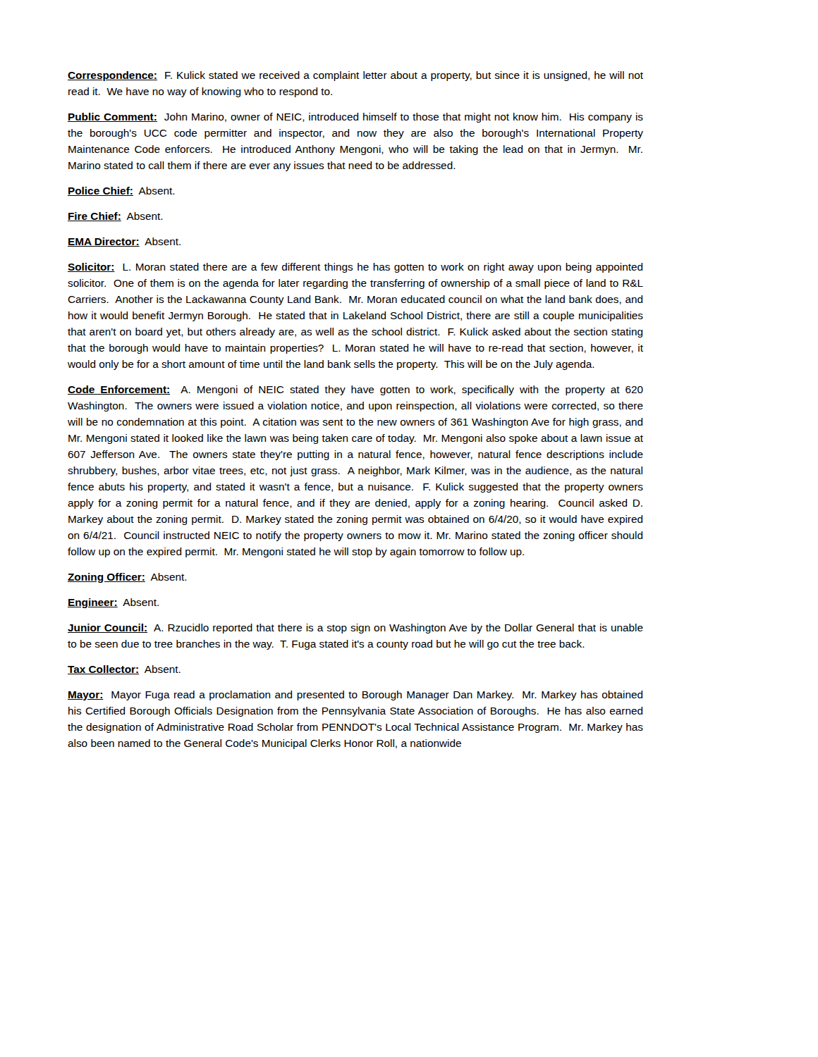Correspondence: F. Kulick stated we received a complaint letter about a property, but since it is unsigned, he will not read it. We have no way of knowing who to respond to.
Public Comment: John Marino, owner of NEIC, introduced himself to those that might not know him. His company is the borough's UCC code permitter and inspector, and now they are also the borough's International Property Maintenance Code enforcers. He introduced Anthony Mengoni, who will be taking the lead on that in Jermyn. Mr. Marino stated to call them if there are ever any issues that need to be addressed.
Police Chief: Absent.
Fire Chief: Absent.
EMA Director: Absent.
Solicitor: L. Moran stated there are a few different things he has gotten to work on right away upon being appointed solicitor. One of them is on the agenda for later regarding the transferring of ownership of a small piece of land to R&L Carriers. Another is the Lackawanna County Land Bank. Mr. Moran educated council on what the land bank does, and how it would benefit Jermyn Borough. He stated that in Lakeland School District, there are still a couple municipalities that aren't on board yet, but others already are, as well as the school district. F. Kulick asked about the section stating that the borough would have to maintain properties? L. Moran stated he will have to re-read that section, however, it would only be for a short amount of time until the land bank sells the property. This will be on the July agenda.
Code Enforcement: A. Mengoni of NEIC stated they have gotten to work, specifically with the property at 620 Washington. The owners were issued a violation notice, and upon reinspection, all violations were corrected, so there will be no condemnation at this point. A citation was sent to the new owners of 361 Washington Ave for high grass, and Mr. Mengoni stated it looked like the lawn was being taken care of today. Mr. Mengoni also spoke about a lawn issue at 607 Jefferson Ave. The owners state they're putting in a natural fence, however, natural fence descriptions include shrubbery, bushes, arbor vitae trees, etc, not just grass. A neighbor, Mark Kilmer, was in the audience, as the natural fence abuts his property, and stated it wasn't a fence, but a nuisance. F. Kulick suggested that the property owners apply for a zoning permit for a natural fence, and if they are denied, apply for a zoning hearing. Council asked D. Markey about the zoning permit. D. Markey stated the zoning permit was obtained on 6/4/20, so it would have expired on 6/4/21. Council instructed NEIC to notify the property owners to mow it. Mr. Marino stated the zoning officer should follow up on the expired permit. Mr. Mengoni stated he will stop by again tomorrow to follow up.
Zoning Officer: Absent.
Engineer: Absent.
Junior Council: A. Rzucidlo reported that there is a stop sign on Washington Ave by the Dollar General that is unable to be seen due to tree branches in the way. T. Fuga stated it's a county road but he will go cut the tree back.
Tax Collector: Absent.
Mayor: Mayor Fuga read a proclamation and presented to Borough Manager Dan Markey. Mr. Markey has obtained his Certified Borough Officials Designation from the Pennsylvania State Association of Boroughs. He has also earned the designation of Administrative Road Scholar from PENNDOT's Local Technical Assistance Program. Mr. Markey has also been named to the General Code's Municipal Clerks Honor Roll, a nationwide